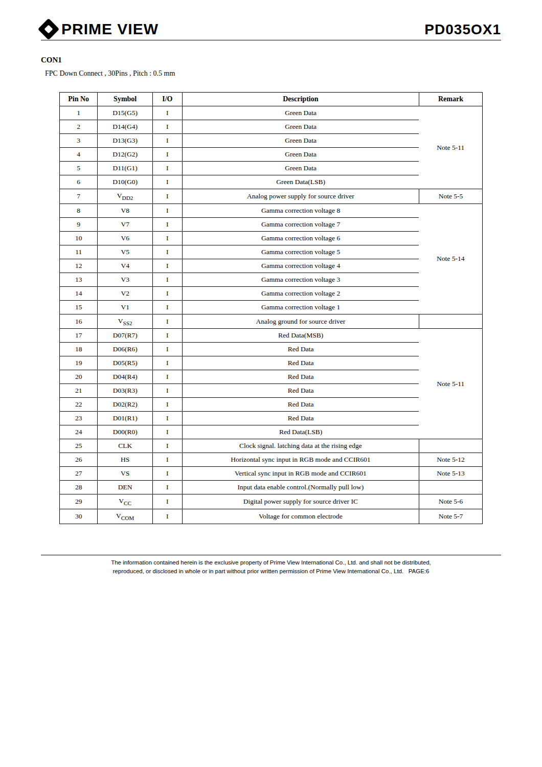PRIME VIEW
PD035OX1
CON1
FPC Down Connect , 30Pins , Pitch : 0.5 mm
| Pin No | Symbol | I/O | Description | Remark |
| --- | --- | --- | --- | --- |
| 1 | D15(G5) | I | Green Data | Note 5-11 |
| 2 | D14(G4) | I | Green Data |
| 3 | D13(G3) | I | Green Data |
| 4 | D12(G2) | I | Green Data |
| 5 | D11(G1) | I | Green Data |
| 6 | D10(G0) | I | Green Data(LSB) |
| 7 | V DD2 | I | Analog power supply for source driver | Note 5-5 |
| 8 | V8 | I | Gamma correction voltage 8 | Note 5-14 |
| 9 | V7 | I | Gamma correction voltage 7 |
| 10 | V6 | I | Gamma correction voltage 6 |
| 11 | V5 | I | Gamma correction voltage 5 |
| 12 | V4 | I | Gamma correction voltage 4 |
| 13 | V3 | I | Gamma correction voltage 3 |
| 14 | V2 | I | Gamma correction voltage 2 |
| 15 | V1 | I | Gamma correction voltage 1 |
| 16 | V SS2 | I | Analog ground for source driver | |
| 17 | D07(R7) | I | Red Data(MSB) | Note 5-11 |
| 18 | D06(R6) | I | Red Data |
| 19 | D05(R5) | I | Red Data |
| 20 | D04(R4) | I | Red Data |
| 21 | D03(R3) | I | Red Data |
| 22 | D02(R2) | I | Red Data |
| 23 | D01(R1) | I | Red Data |
| 24 | D00(R0) | I | Red Data(LSB) |
| 25 | CLK | I | Clock signal. latching data at the rising edge | |
| 26 | HS | I | Horizontal sync input in RGB mode and CCIR601 | Note 5-12 |
| 27 | VS | I | Vertical sync input in RGB mode and CCIR601 | Note 5-13 |
| 28 | DEN | I | Input data enable control.(Normally pull low) | |
| 29 | V CC | I | Digital power supply for source driver IC | Note 5-6 |
| 30 | V COM | I | Voltage for common electrode | Note 5-7 |
The information contained herein is the exclusive property of Prime View International Co., Ltd. and shall not be distributed,
reproduced, or disclosed in whole or in part without prior written permission of Prime View International Co., Ltd. PAGE:6